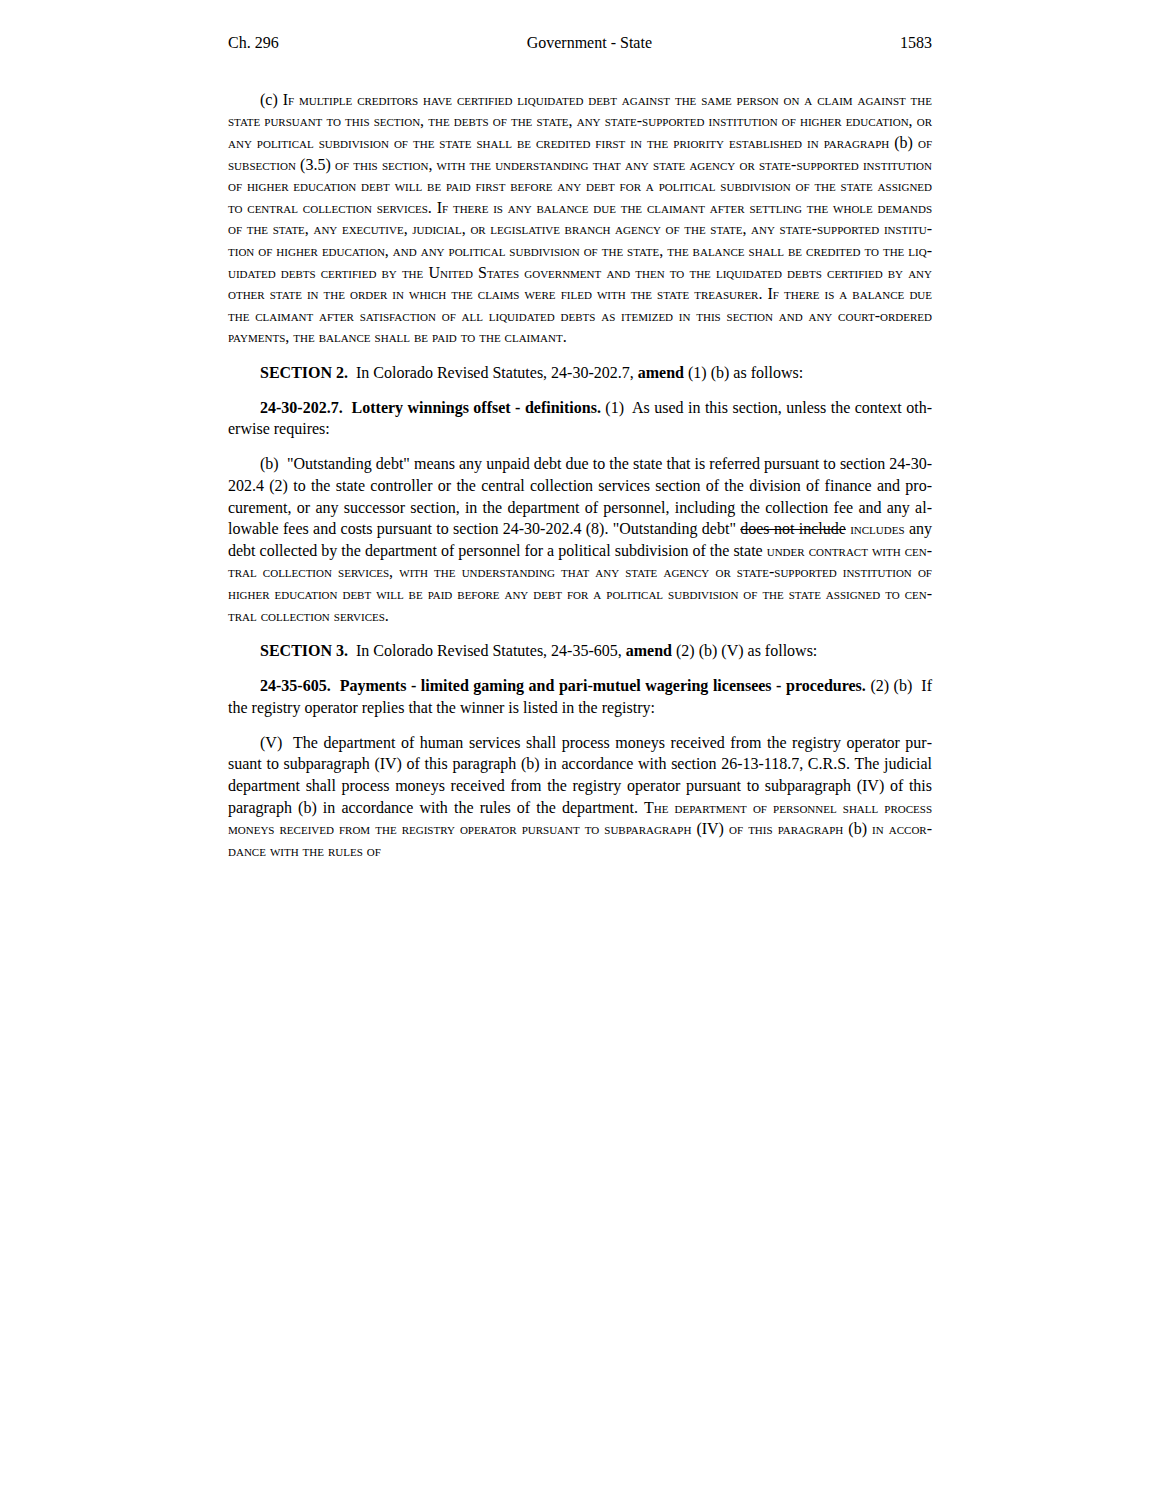Ch. 296 Government - State 1583
(c) If multiple creditors have certified liquidated debt against the same person on a claim against the state pursuant to this section, the debts of the state, any state-supported institution of higher education, or any political subdivision of the state shall be credited first in the priority established in paragraph (b) of subsection (3.5) of this section, with the understanding that any state agency or state-supported institution of higher education debt will be paid first before any debt for a political subdivision of the state assigned to central collection services. If there is any balance due the claimant after settling the whole demands of the state, any executive, judicial, or legislative branch agency of the state, any state-supported institution of higher education, and any political subdivision of the state, the balance shall be credited to the liquidated debts certified by the United States government and then to the liquidated debts certified by any other state in the order in which the claims were filed with the state treasurer. If there is a balance due the claimant after satisfaction of all liquidated debts as itemized in this section and any court-ordered payments, the balance shall be paid to the claimant.
SECTION 2. In Colorado Revised Statutes, 24-30-202.7, amend (1) (b) as follows:
24-30-202.7. Lottery winnings offset - definitions. (1) As used in this section, unless the context otherwise requires:
(b) "Outstanding debt" means any unpaid debt due to the state that is referred pursuant to section 24-30-202.4 (2) to the state controller or the central collection services section of the division of finance and procurement, or any successor section, in the department of personnel, including the collection fee and any allowable fees and costs pursuant to section 24-30-202.4 (8). "Outstanding debt" does not include includes any debt collected by the department of personnel for a political subdivision of the state under contract with central collection services, with the understanding that any state agency or state-supported institution of higher education debt will be paid before any debt for a political subdivision of the state assigned to central collection services.
SECTION 3. In Colorado Revised Statutes, 24-35-605, amend (2) (b) (V) as follows:
24-35-605. Payments - limited gaming and pari-mutuel wagering licensees - procedures. (2) (b) If the registry operator replies that the winner is listed in the registry:
(V) The department of human services shall process moneys received from the registry operator pursuant to subparagraph (IV) of this paragraph (b) in accordance with section 26-13-118.7, C.R.S. The judicial department shall process moneys received from the registry operator pursuant to subparagraph (IV) of this paragraph (b) in accordance with the rules of the department. The department of personnel shall process moneys received from the registry operator pursuant to subparagraph (IV) of this paragraph (b) in accordance with the rules of